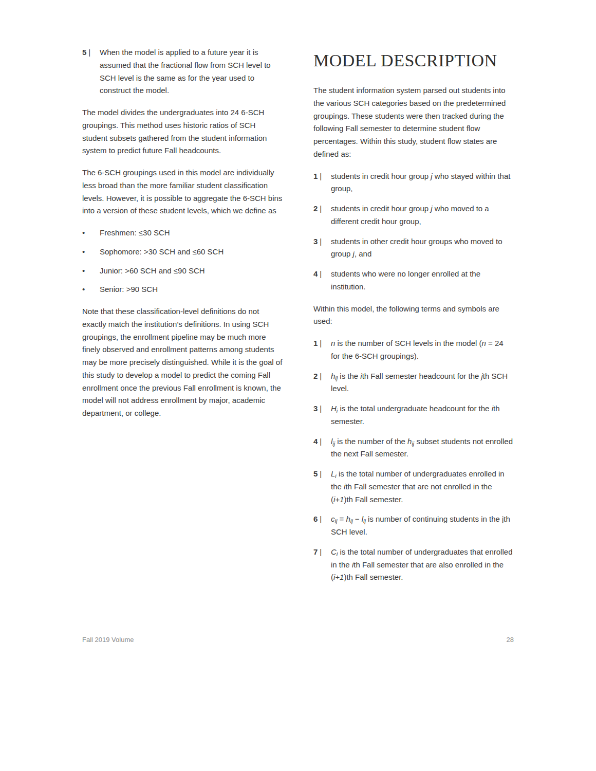5 When the model is applied to a future year it is assumed that the fractional flow from SCH level to SCH level is the same as for the year used to construct the model.
The model divides the undergraduates into 24 6-SCH groupings. This method uses historic ratios of SCH student subsets gathered from the student information system to predict future Fall headcounts.
The 6-SCH groupings used in this model are individually less broad than the more familiar student classification levels. However, it is possible to aggregate the 6-SCH bins into a version of these student levels, which we define as
•Freshmen: ≤30 SCH
•Sophomore: >30 SCH and ≤60 SCH
•Junior: >60 SCH and ≤90 SCH
•Senior: >90 SCH
Note that these classification-level definitions do not exactly match the institution’s definitions. In using SCH groupings, the enrollment pipeline may be much more finely observed and enrollment patterns among students may be more precisely distinguished. While it is the goal of this study to develop a model to predict the coming Fall enrollment once the previous Fall enrollment is known, the model will not address enrollment by major, academic department, or college.
MODEL DESCRIPTION
The student information system parsed out students into the various SCH categories based on the predetermined groupings. These students were then tracked during the following Fall semester to determine student flow percentages. Within this study, student flow states are defined as:
1 students in credit hour group j who stayed within that group,
2 students in credit hour group j who moved to a different credit hour group,
3 students in other credit hour groups who moved to group j, and
4 students who were no longer enrolled at the institution.
Within this model, the following terms and symbols are used:
1 n is the number of SCH levels in the model (n = 24 for the 6-SCH groupings).
2 hij is the ith Fall semester headcount for the jth SCH level.
3 Hi is the total undergraduate headcount for the ith semester.
4 lij is the number of the hij subset students not enrolled the next Fall semester.
5 Li is the total number of undergraduates enrolled in the ith Fall semester that are not enrolled in the (i+1)th Fall semester.
6 cij = hij − lij is number of continuing students in the jth SCH level.
7 Ci is the total number of undergraduates that enrolled in the ith Fall semester that are also enrolled in the (i+1)th Fall semester.
Fall 2019 Volume 28